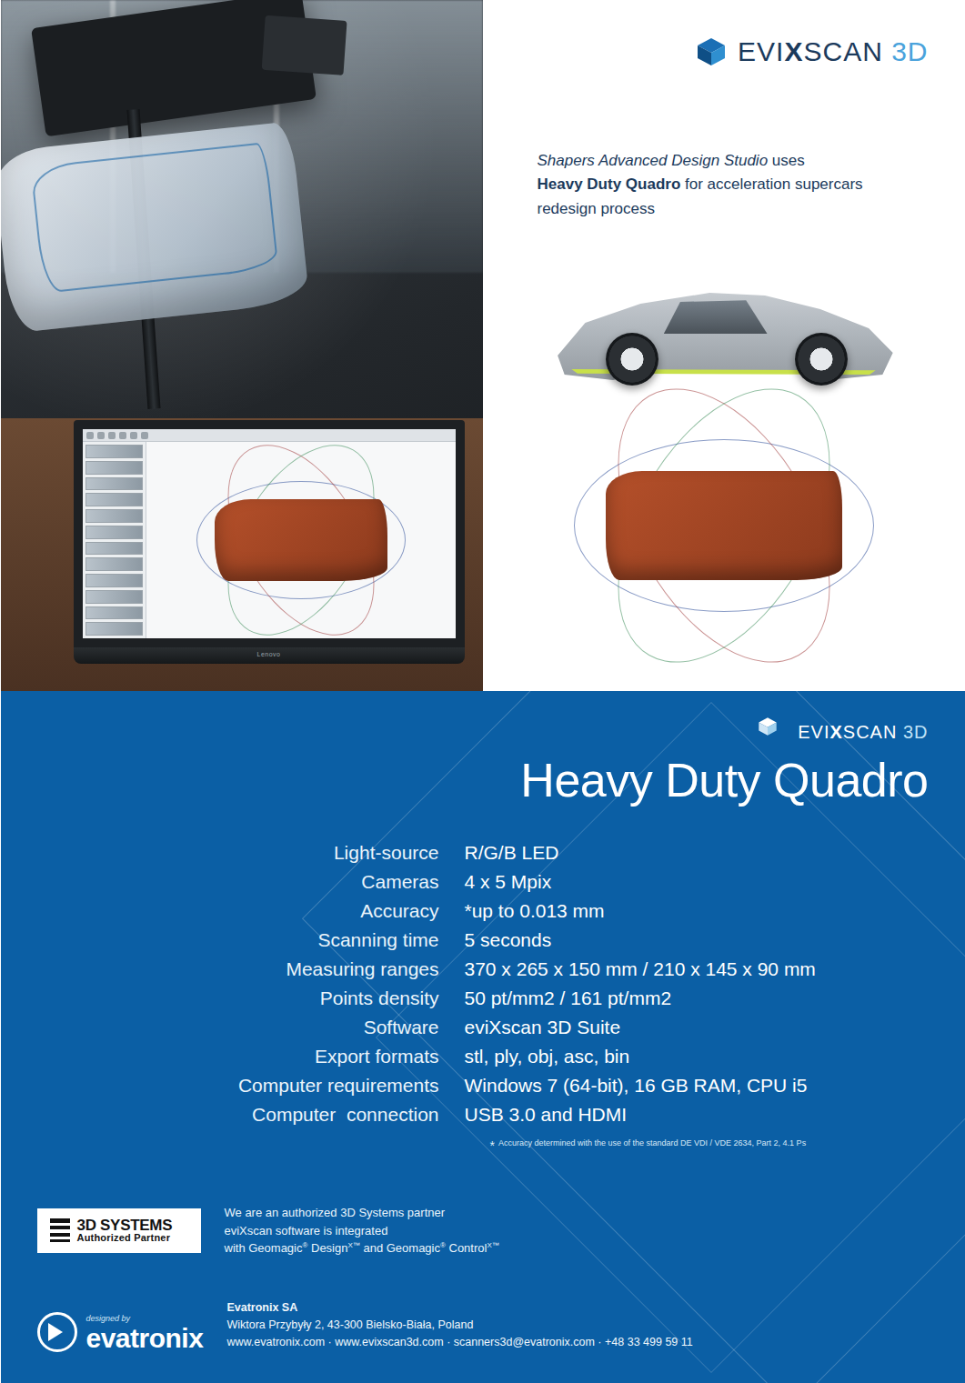EVIXSCAN 3D
Shapers Advanced Design Studio uses
Heavy Duty Quadro for acceleration supercars
redesign process
EVIXSCAN 3D
Heavy Duty Quadro
| Light-source | R/G/B LED |
| Cameras | 4 x 5 Mpix |
| Accuracy | *up to 0.013 mm |
| Scanning time | 5 seconds |
| Measuring ranges | 370 x 265 x 150 mm / 210 x 145 x 90 mm |
| Points density | 50 pt/mm2 / 161 pt/mm2 |
| Software | eviXscan 3D Suite |
| Export formats | stl, ply, obj, asc, bin |
| Computer requirements | Windows 7 (64-bit), 16 GB RAM, CPU i5 |
| Computer connection | USB 3.0 and HDMI |
*Accuracy determined with the use of the standard DE VDI / VDE 2634, Part 2, 4.1 Ps
3D SYSTEMS
Authorized Partner
We are an authorized 3D Systems partner
eviXscan software is integrated
with Geomagic® DesignX™ and Geomagic® ControlX™
designed by
evatronix
Evatronix SA
Wiktora Przybyły 2, 43-300 Bielsko-Biała, Poland
www.evatronix.com · www.evixscan3d.com · scanners3d@evatronix.com · +48 33 499 59 11